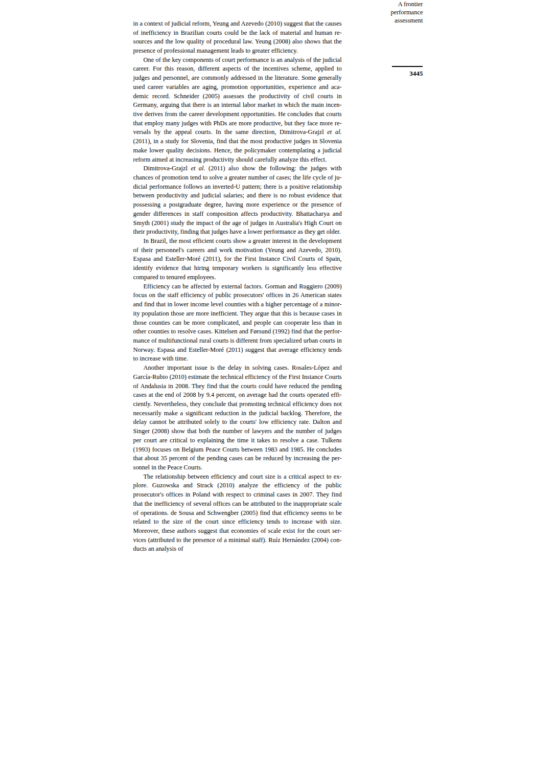A frontier
performance
assessment
3445
in a context of judicial reform, Yeung and Azevedo (2010) suggest that the causes of inefficiency in Brazilian courts could be the lack of material and human resources and the low quality of procedural law. Yeung (2008) also shows that the presence of professional management leads to greater efficiency.
One of the key components of court performance is an analysis of the judicial career. For this reason, different aspects of the incentives scheme, applied to judges and personnel, are commonly addressed in the literature. Some generally used career variables are aging, promotion opportunities, experience and academic record. Schneider (2005) assesses the productivity of civil courts in Germany, arguing that there is an internal labor market in which the main incentive derives from the career development opportunities. He concludes that courts that employ many judges with PhDs are more productive, but they face more reversals by the appeal courts. In the same direction, Dimitrova-Grajzl et al. (2011), in a study for Slovenia, find that the most productive judges in Slovenia make lower quality decisions. Hence, the policymaker contemplating a judicial reform aimed at increasing productivity should carefully analyze this effect.
Dimitrova-Grajzl et al. (2011) also show the following: the judges with chances of promotion tend to solve a greater number of cases; the life cycle of judicial performance follows an inverted-U pattern; there is a positive relationship between productivity and judicial salaries; and there is no robust evidence that possessing a postgraduate degree, having more experience or the presence of gender differences in staff composition affects productivity. Bhattacharya and Smyth (2001) study the impact of the age of judges in Australia's High Court on their productivity, finding that judges have a lower performance as they get older.
In Brazil, the most efficient courts show a greater interest in the development of their personnel's careers and work motivation (Yeung and Azevedo, 2010). Espasa and Esteller-Moré (2011), for the First Instance Civil Courts of Spain, identify evidence that hiring temporary workers is significantly less effective compared to tenured employees.
Efficiency can be affected by external factors. Gorman and Ruggiero (2009) focus on the staff efficiency of public prosecutors' offices in 26 American states and find that in lower income level counties with a higher percentage of a minority population those are more inefficient. They argue that this is because cases in those counties can be more complicated, and people can cooperate less than in other counties to resolve cases. Kittelsen and Førsund (1992) find that the performance of multifunctional rural courts is different from specialized urban courts in Norway. Espasa and Esteller-Moré (2011) suggest that average efficiency tends to increase with time.
Another important issue is the delay in solving cases. Rosales-López and García-Rubio (2010) estimate the technical efficiency of the First Instance Courts of Andalusia in 2008. They find that the courts could have reduced the pending cases at the end of 2008 by 9.4 percent, on average had the courts operated efficiently. Nevertheless, they conclude that promoting technical efficiency does not necessarily make a significant reduction in the judicial backlog. Therefore, the delay cannot be attributed solely to the courts' low efficiency rate. Dalton and Singer (2008) show that both the number of lawyers and the number of judges per court are critical to explaining the time it takes to resolve a case. Tulkens (1993) focuses on Belgium Peace Courts between 1983 and 1985. He concludes that about 35 percent of the pending cases can be reduced by increasing the personnel in the Peace Courts.
The relationship between efficiency and court size is a critical aspect to explore. Guzowska and Strack (2010) analyze the efficiency of the public prosecutor's offices in Poland with respect to criminal cases in 2007. They find that the inefficiency of several offices can be attributed to the inappropriate scale of operations. de Sousa and Schwengber (2005) find that efficiency seems to be related to the size of the court since efficiency tends to increase with size. Moreover, these authors suggest that economies of scale exist for the court services (attributed to the presence of a minimal staff). Ruíz Hernández (2004) conducts an analysis of